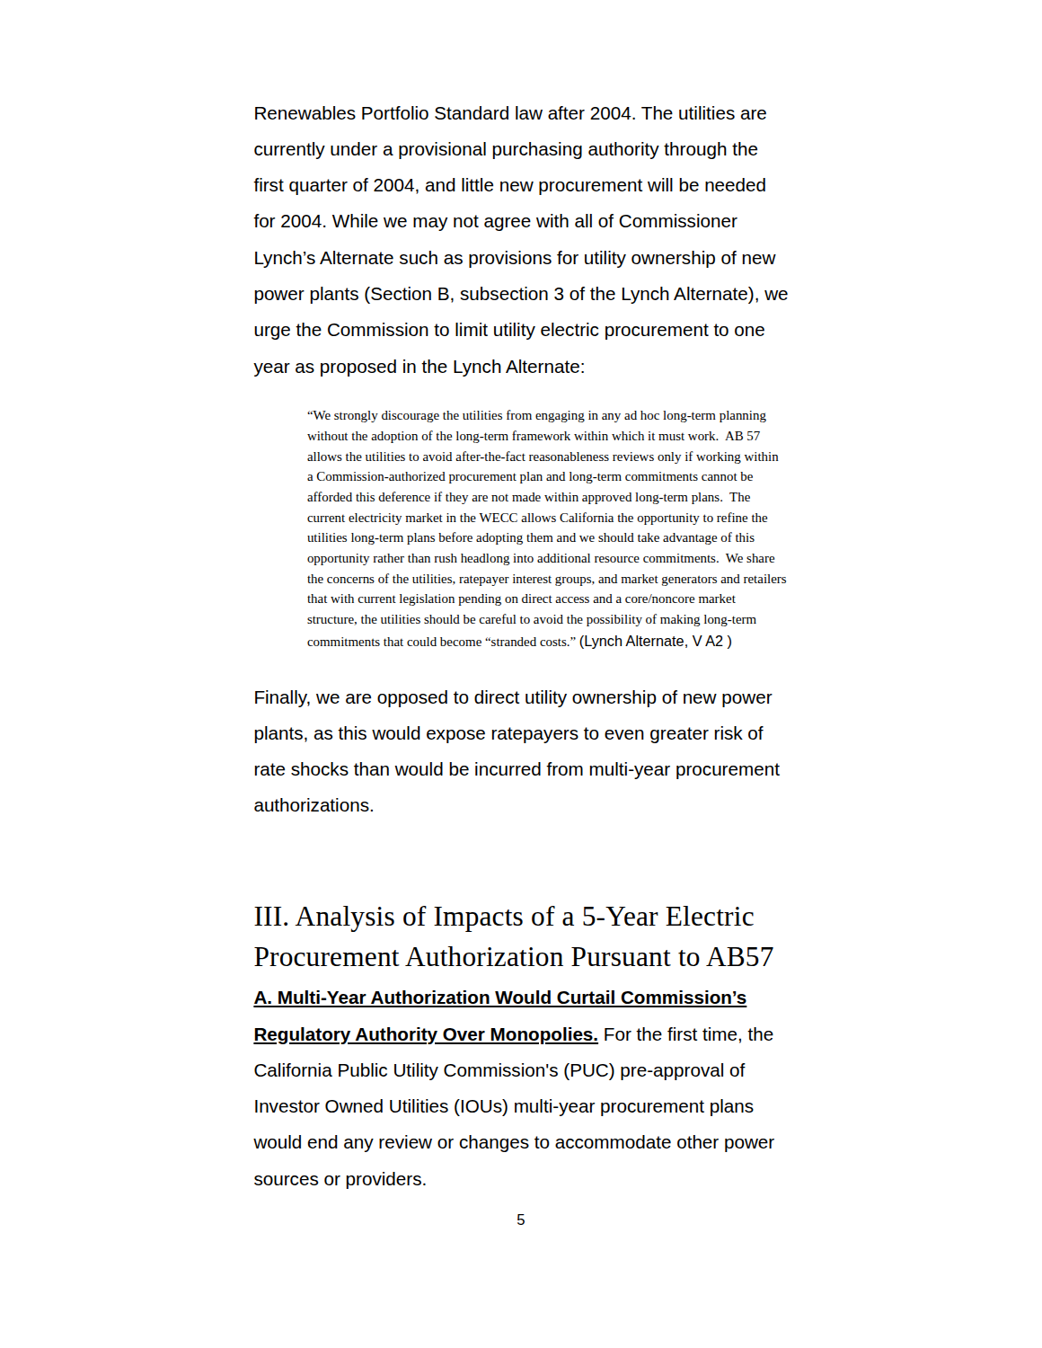Renewables Portfolio Standard law after 2004. The utilities are currently under a provisional purchasing authority through the first quarter of 2004, and little new procurement will be needed for 2004. While we may not agree with all of Commissioner Lynch’s Alternate such as provisions for utility ownership of new power plants (Section B, subsection 3 of the Lynch Alternate), we urge the Commission to limit utility electric procurement to one year as proposed in the Lynch Alternate:
“We strongly discourage the utilities from engaging in any ad hoc long-term planning without the adoption of the long-term framework within which it must work. AB 57 allows the utilities to avoid after-the-fact reasonableness reviews only if working within a Commission-authorized procurement plan and long-term commitments cannot be afforded this deference if they are not made within approved long-term plans. The current electricity market in the WECC allows California the opportunity to refine the utilities long-term plans before adopting them and we should take advantage of this opportunity rather than rush headlong into additional resource commitments. We share the concerns of the utilities, ratepayer interest groups, and market generators and retailers that with current legislation pending on direct access and a core/noncore market structure, the utilities should be careful to avoid the possibility of making long-term commitments that could become “stranded costs.” (Lynch Alternate, V A2 )
Finally, we are opposed to direct utility ownership of new power plants, as this would expose ratepayers to even greater risk of rate shocks than would be incurred from multi-year procurement authorizations.
III. Analysis of Impacts of a 5-Year Electric Procurement Authorization Pursuant to AB57
A. Multi-Year Authorization Would Curtail Commission’s Regulatory Authority Over Monopolies. For the first time, the California Public Utility Commission's (PUC) pre-approval of Investor Owned Utilities (IOUs) multi-year procurement plans would end any review or changes to accommodate other power sources or providers.
5